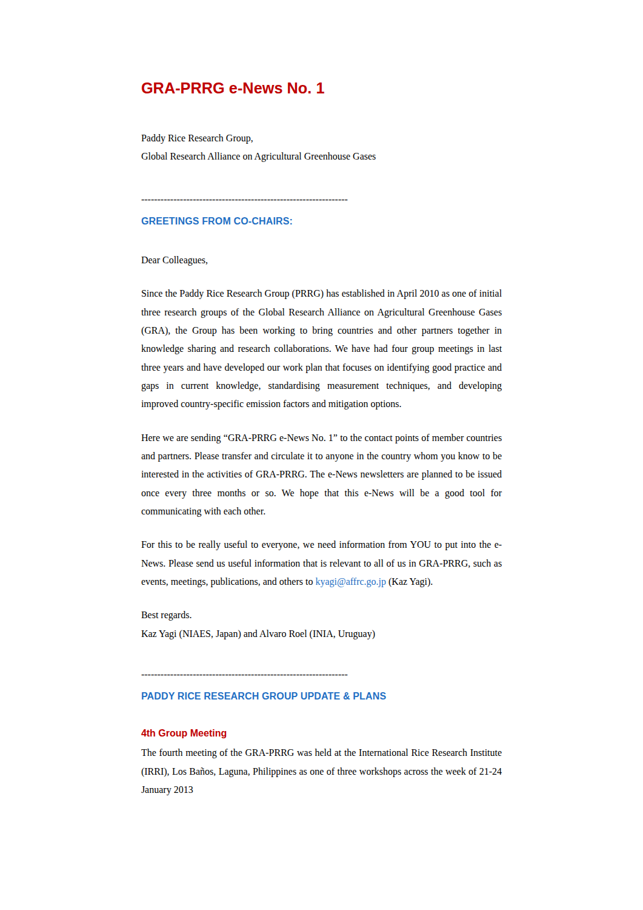GRA-PRRG e-News No. 1
Paddy Rice Research Group,
Global Research Alliance on Agricultural Greenhouse Gases
----------------------------------------------------------------
GREETINGS FROM CO-CHAIRS:
Dear Colleagues,
Since the Paddy Rice Research Group (PRRG) has established in April 2010 as one of initial three research groups of the Global Research Alliance on Agricultural Greenhouse Gases (GRA), the Group has been working to bring countries and other partners together in knowledge sharing and research collaborations. We have had four group meetings in last three years and have developed our work plan that focuses on identifying good practice and gaps in current knowledge, standardising measurement techniques, and developing improved country-specific emission factors and mitigation options.
Here we are sending “GRA-PRRG e-News No. 1” to the contact points of member countries and partners. Please transfer and circulate it to anyone in the country whom you know to be interested in the activities of GRA-PRRG. The e-News newsletters are planned to be issued once every three months or so. We hope that this e-News will be a good tool for communicating with each other.
For this to be really useful to everyone, we need information from YOU to put into the e-News. Please send us useful information that is relevant to all of us in GRA-PRRG, such as events, meetings, publications, and others to kyagi@affrc.go.jp (Kaz Yagi).
Best regards.
Kaz Yagi (NIAES, Japan) and Alvaro Roel (INIA, Uruguay)
----------------------------------------------------------------
PADDY RICE RESEARCH GROUP UPDATE & PLANS
4th Group Meeting
The fourth meeting of the GRA-PRRG was held at the International Rice Research Institute (IRRI), Los Baños, Laguna, Philippines as one of three workshops across the week of 21-24 January 2013